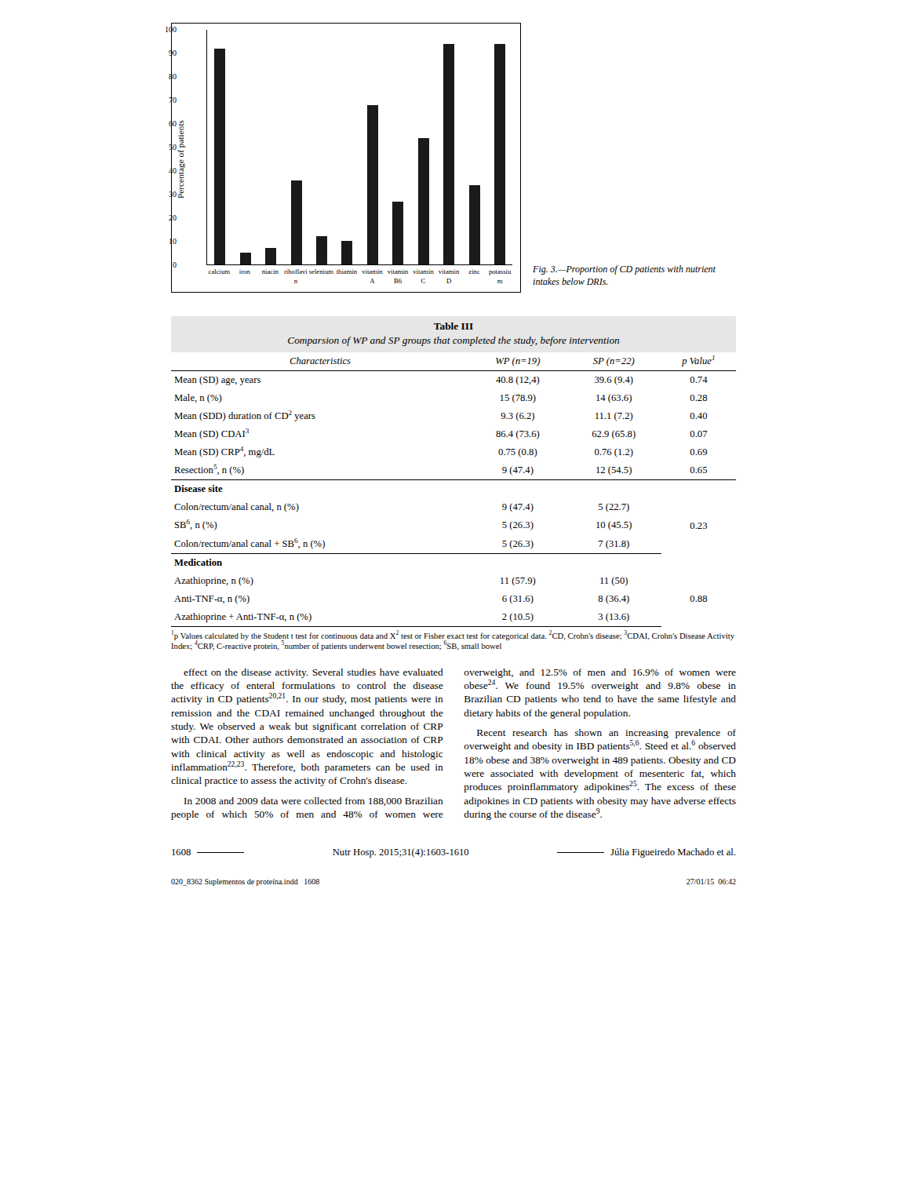Percentage of patients
100 90 80 70 60 50 40 30 20 10 0
calcium iron niacin riboflavin selenium thiamin vitamin A vitamin B6 vitamin C vitamin D zinc potassium
Fig. 3.—Proportion of CD patients with nutrient intakes below DRIs.
Table III Comparsion of WP and SP groups that completed the study, before intervention
| Characteristics | WP (n=19) | SP (n=22) | p Value 1 |
| --- | --- | --- | --- |
| Mean (SD) age, years | 40.8 (12,4) | 39.6 (9.4) | 0.74 |
| Male, n (%) | 15 (78.9) | 14 (63.6) | 0.28 |
| Mean (SDD) duration of CD 2 years | 9.3 (6.2) | 11.1 (7.2) | 0.40 |
| Mean (SD) CDAI 3 | 86.4 (73.6) | 62.9 (65.8) | 0.07 |
| Mean (SD) CRP 4 , mg/dL | 0.75 (0.8) | 0.76 (1.2) | 0.69 |
| Resection 5 , n (%) | 9 (47.4) | 12 (54.5) | 0.65 |
| Disease site |
| Colon/rectum/anal canal, n (%) | 9 (47.4) | 5 (22.7) | 0.23 |
| SB 6 , n (%) | 5 (26.3) | 10 (45.5) |
| Colon/rectum/anal canal + SB 6 , n (%) | 5 (26.3) | 7 (31.8) |
| Medication |
| Azathioprine, n (%) | 11 (57.9) | 11 (50) | 0.88 |
| Anti-TNF-α, n (%) | 6 (31.6) | 8 (36.4) |
| Azathioprine + Anti-TNF-α, n (%) | 2 (10.5) | 3 (13.6) |
1p Values calculated by the Student t test for continuous data and X2 test or Fisher exact test for categorical data. 2CD, Crohn's disease; 3CDAI, Crohn's Disease Activity Index; 4CRP, C-reactive protein, 5number of patients underwent bowel resection; 6SB, small bowel
effect on the disease activity. Several studies have evaluated the efficacy of enteral formulations to control the disease activity in CD patients20,21. In our study, most patients were in remission and the CDAI remained unchanged throughout the study. We observed a weak but significant correlation of CRP with CDAI. Other authors demonstrated an association of CRP with clinical activity as well as endoscopic and histologic inflammation22,23. Therefore, both parameters can be used in clinical practice to assess the activity of Crohn's disease.
In 2008 and 2009 data were collected from 188,000 Brazilian people of which 50% of men and 48% of women were overweight, and 12.5% of men and 16.9% of women were obese24. We found 19.5% overweight and 9.8% obese in Brazilian CD patients who tend to have the same lifestyle and dietary habits of the general population.
Recent research has shown an increasing prevalence of overweight and obesity in IBD patients5,6. Steed et al.6 observed 18% obese and 38% overweight in 489 patients. Obesity and CD were associated with development of mesenteric fat, which produces proinflammatory adipokines25. The excess of these adipokines in CD patients with obesity may have adverse effects during the course of the disease9.
1608
Nutr Hosp. 2015;31(4):1603-1610
Júlia Figueiredo Machado et al.
020_8362 Suplementos de proteína.indd 1608 27/01/15 06:42